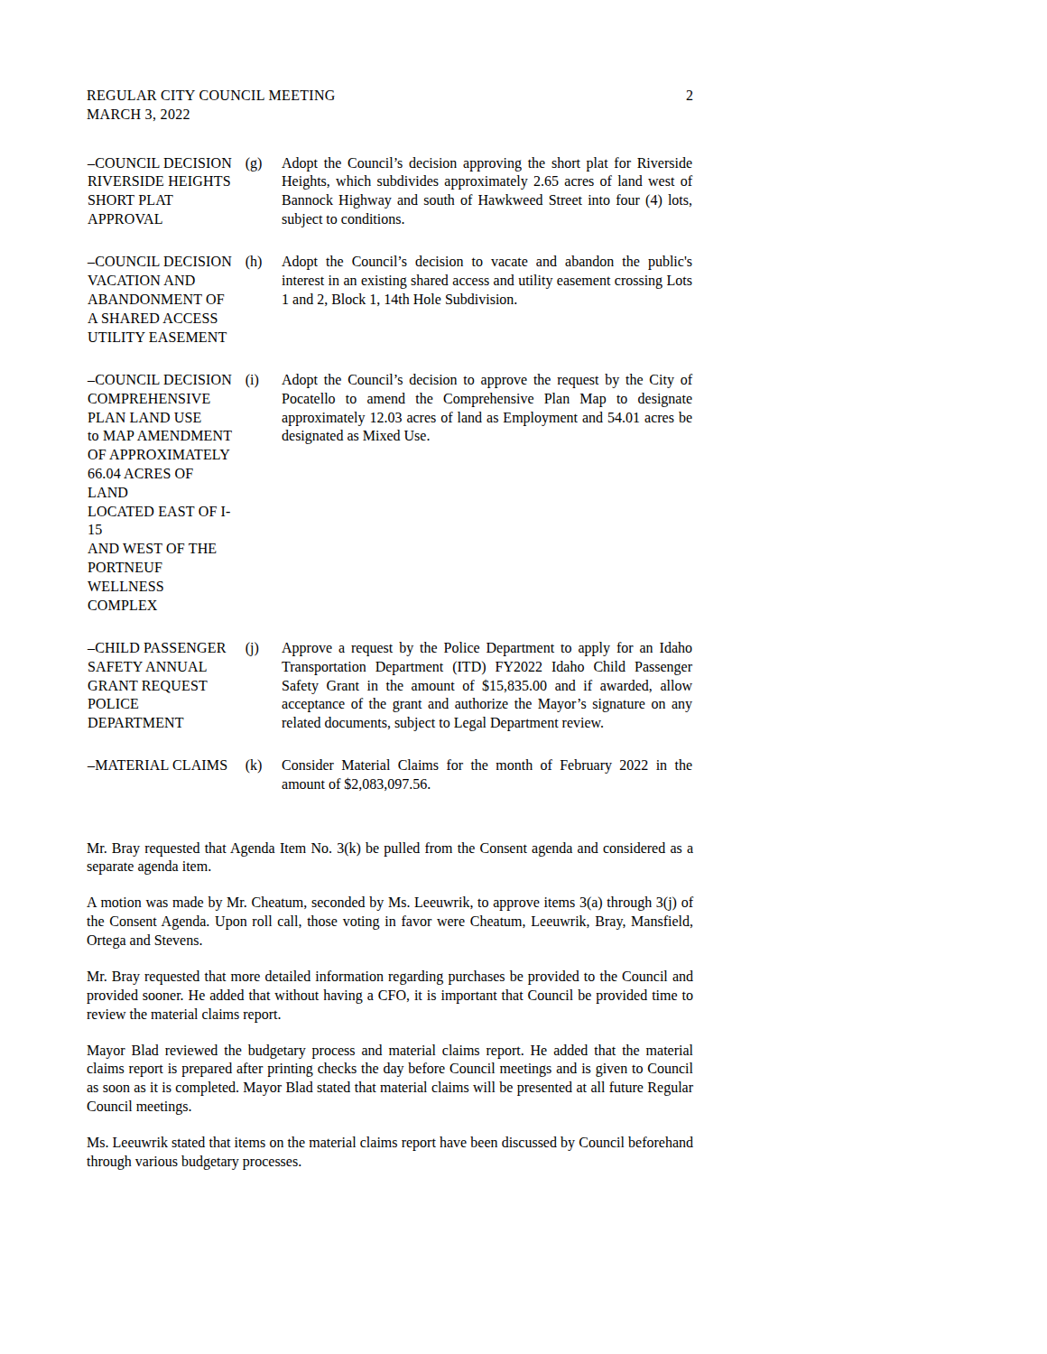Regular City Council Meeting 2
March 3, 2022
| –Council Decision Riverside Heights Short Plat Approval | (g) | Adopt the Council’s decision approving the short plat for Riverside Heights, which subdivides approximately 2.65 acres of land west of Bannock Highway and south of Hawkweed Street into four (4) lots, subject to conditions. |
| –Council Decision Vacation and Abandonment of a Shared Access Utility Easement | (h) | Adopt the Council’s decision to vacate and abandon the public's interest in an existing shared access and utility easement crossing Lots 1 and 2, Block 1, 14th Hole Subdivision. |
| –Council Decision Comprehensive Plan Land Use to Map Amendment of Approximately 66.04 Acres of Land Located East of I-15 and West of the Portneuf Wellness Complex | (i) | Adopt the Council’s decision to approve the request by the City of Pocatello to amend the Comprehensive Plan Map to designate approximately 12.03 acres of land as Employment and 54.01 acres be designated as Mixed Use. |
| –Child Passenger Safety Annual Grant Request Police Department | (j) | Approve a request by the Police Department to apply for an Idaho Transportation Department (ITD) FY2022 Idaho Child Passenger Safety Grant in the amount of $15,835.00 and if awarded, allow acceptance of the grant and authorize the Mayor’s signature on any related documents, subject to Legal Department review. |
| –Material Claims | (k) | Consider Material Claims for the month of February 2022 in the amount of $2,083,097.56. |
Mr. Bray requested that Agenda Item No. 3(k) be pulled from the Consent agenda and considered as a separate agenda item.
A motion was made by Mr. Cheatum, seconded by Ms. Leeuwrik, to approve items 3(a) through 3(j) of the Consent Agenda. Upon roll call, those voting in favor were Cheatum, Leeuwrik, Bray, Mansfield, Ortega and Stevens.
Mr. Bray requested that more detailed information regarding purchases be provided to the Council and provided sooner. He added that without having a CFO, it is important that Council be provided time to review the material claims report.
Mayor Blad reviewed the budgetary process and material claims report. He added that the material claims report is prepared after printing checks the day before Council meetings and is given to Council as soon as it is completed. Mayor Blad stated that material claims will be presented at all future Regular Council meetings.
Ms. Leeuwrik stated that items on the material claims report have been discussed by Council beforehand through various budgetary processes.